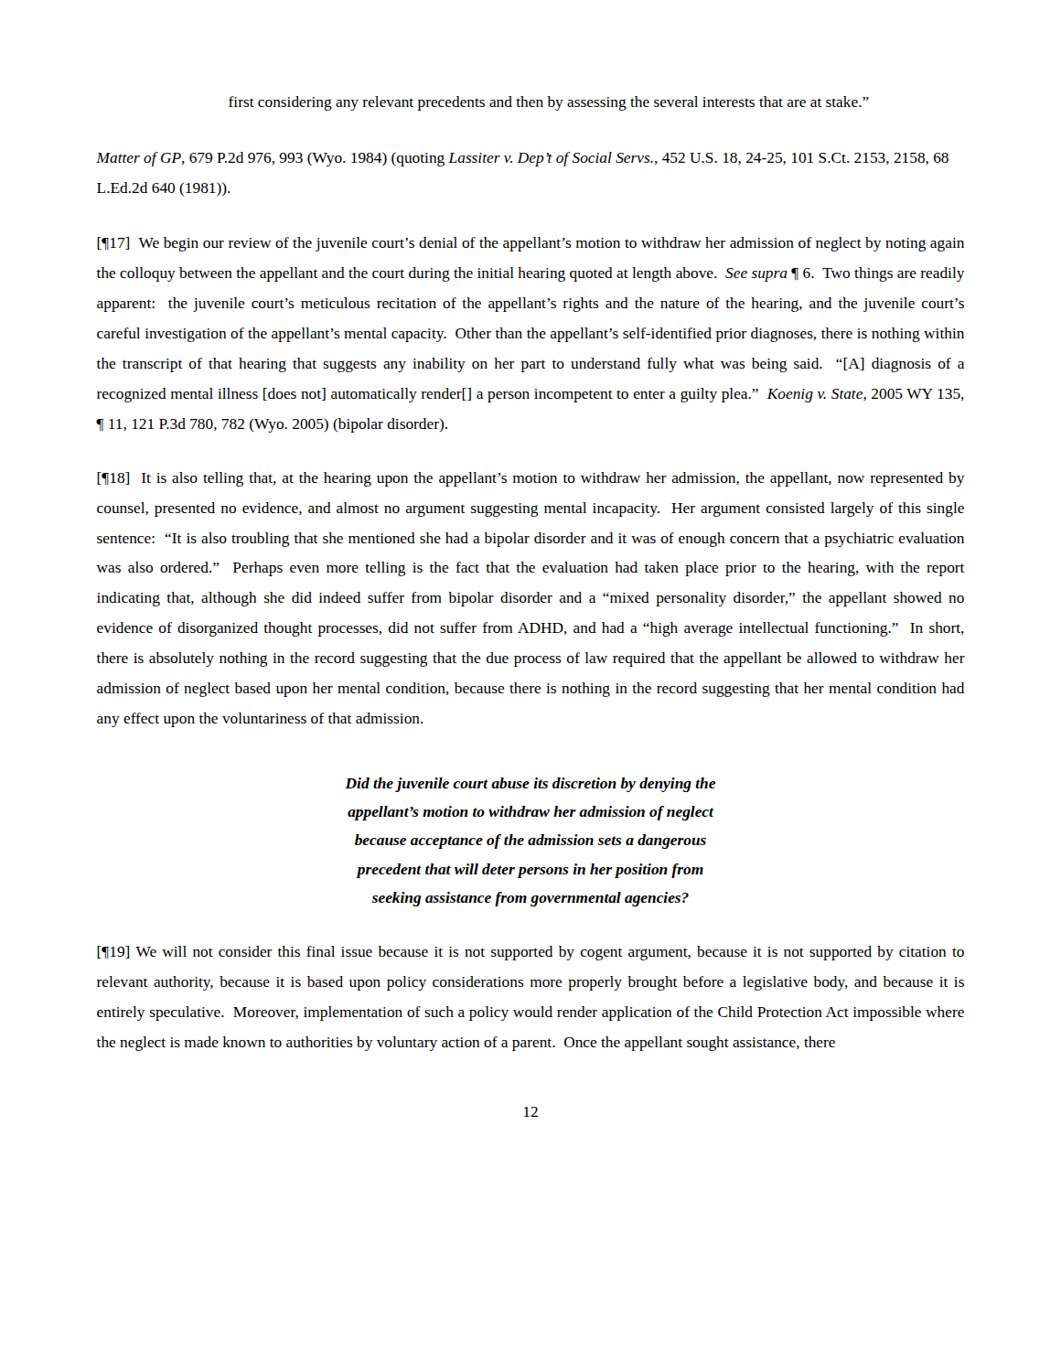first considering any relevant precedents and then by assessing the several interests that are at stake.”
Matter of GP, 679 P.2d 976, 993 (Wyo. 1984) (quoting Lassiter v. Dep’t of Social Servs., 452 U.S. 18, 24-25, 101 S.Ct. 2153, 2158, 68 L.Ed.2d 640 (1981)).
[¶17] We begin our review of the juvenile court’s denial of the appellant’s motion to withdraw her admission of neglect by noting again the colloquy between the appellant and the court during the initial hearing quoted at length above. See supra ¶ 6. Two things are readily apparent: the juvenile court’s meticulous recitation of the appellant’s rights and the nature of the hearing, and the juvenile court’s careful investigation of the appellant’s mental capacity. Other than the appellant’s self-identified prior diagnoses, there is nothing within the transcript of that hearing that suggests any inability on her part to understand fully what was being said. “[A] diagnosis of a recognized mental illness [does not] automatically render[] a person incompetent to enter a guilty plea.” Koenig v. State, 2005 WY 135, ¶ 11, 121 P.3d 780, 782 (Wyo. 2005) (bipolar disorder).
[¶18] It is also telling that, at the hearing upon the appellant’s motion to withdraw her admission, the appellant, now represented by counsel, presented no evidence, and almost no argument suggesting mental incapacity. Her argument consisted largely of this single sentence: “It is also troubling that she mentioned she had a bipolar disorder and it was of enough concern that a psychiatric evaluation was also ordered.” Perhaps even more telling is the fact that the evaluation had taken place prior to the hearing, with the report indicating that, although she did indeed suffer from bipolar disorder and a “mixed personality disorder,” the appellant showed no evidence of disorganized thought processes, did not suffer from ADHD, and had a “high average intellectual functioning.” In short, there is absolutely nothing in the record suggesting that the due process of law required that the appellant be allowed to withdraw her admission of neglect based upon her mental condition, because there is nothing in the record suggesting that her mental condition had any effect upon the voluntariness of that admission.
Did the juvenile court abuse its discretion by denying the
appellant’s motion to withdraw her admission of neglect
because acceptance of the admission sets a dangerous
precedent that will deter persons in her position from
seeking assistance from governmental agencies?
[¶19] We will not consider this final issue because it is not supported by cogent argument, because it is not supported by citation to relevant authority, because it is based upon policy considerations more properly brought before a legislative body, and because it is entirely speculative. Moreover, implementation of such a policy would render application of the Child Protection Act impossible where the neglect is made known to authorities by voluntary action of a parent. Once the appellant sought assistance, there
12